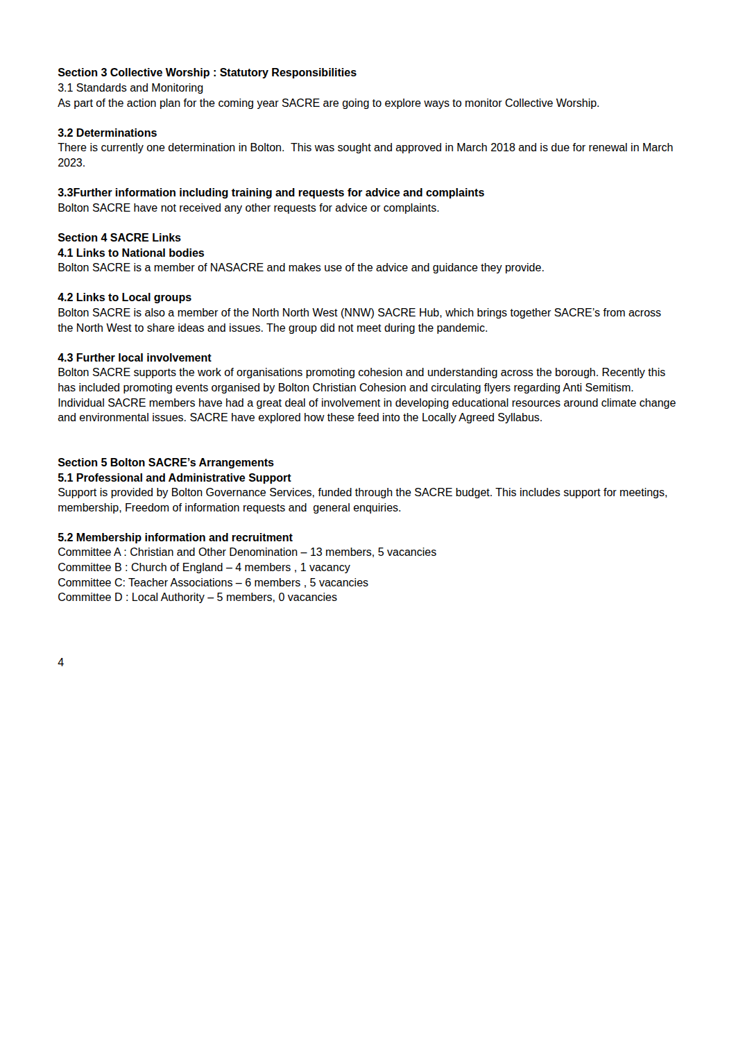Section 3 Collective Worship : Statutory Responsibilities
3.1 Standards and Monitoring
As part of the action plan for the coming year SACRE are going to explore ways to monitor Collective Worship.
3.2 Determinations
There is currently one determination in Bolton. This was sought and approved in March 2018 and is due for renewal in March 2023.
3.3Further information including training and requests for advice and complaints
Bolton SACRE have not received any other requests for advice or complaints.
Section 4 SACRE Links
4.1 Links to National bodies
Bolton SACRE is a member of NASACRE and makes use of the advice and guidance they provide.
4.2 Links to Local groups
Bolton SACRE is also a member of the North North West (NNW) SACRE Hub, which brings together SACRE’s from across the North West to share ideas and issues. The group did not meet during the pandemic.
4.3 Further local involvement
Bolton SACRE supports the work of organisations promoting cohesion and understanding across the borough. Recently this has included promoting events organised by Bolton Christian Cohesion and circulating flyers regarding Anti Semitism.
Individual SACRE members have had a great deal of involvement in developing educational resources around climate change and environmental issues. SACRE have explored how these feed into the Locally Agreed Syllabus.
Section 5 Bolton SACRE’s Arrangements
5.1 Professional and Administrative Support
Support is provided by Bolton Governance Services, funded through the SACRE budget. This includes support for meetings, membership, Freedom of information requests and general enquiries.
5.2 Membership information and recruitment
Committee A : Christian and Other Denomination – 13 members, 5 vacancies
Committee B : Church of England – 4 members , 1 vacancy
Committee C: Teacher Associations – 6 members , 5 vacancies
Committee D : Local Authority – 5 members, 0 vacancies
4